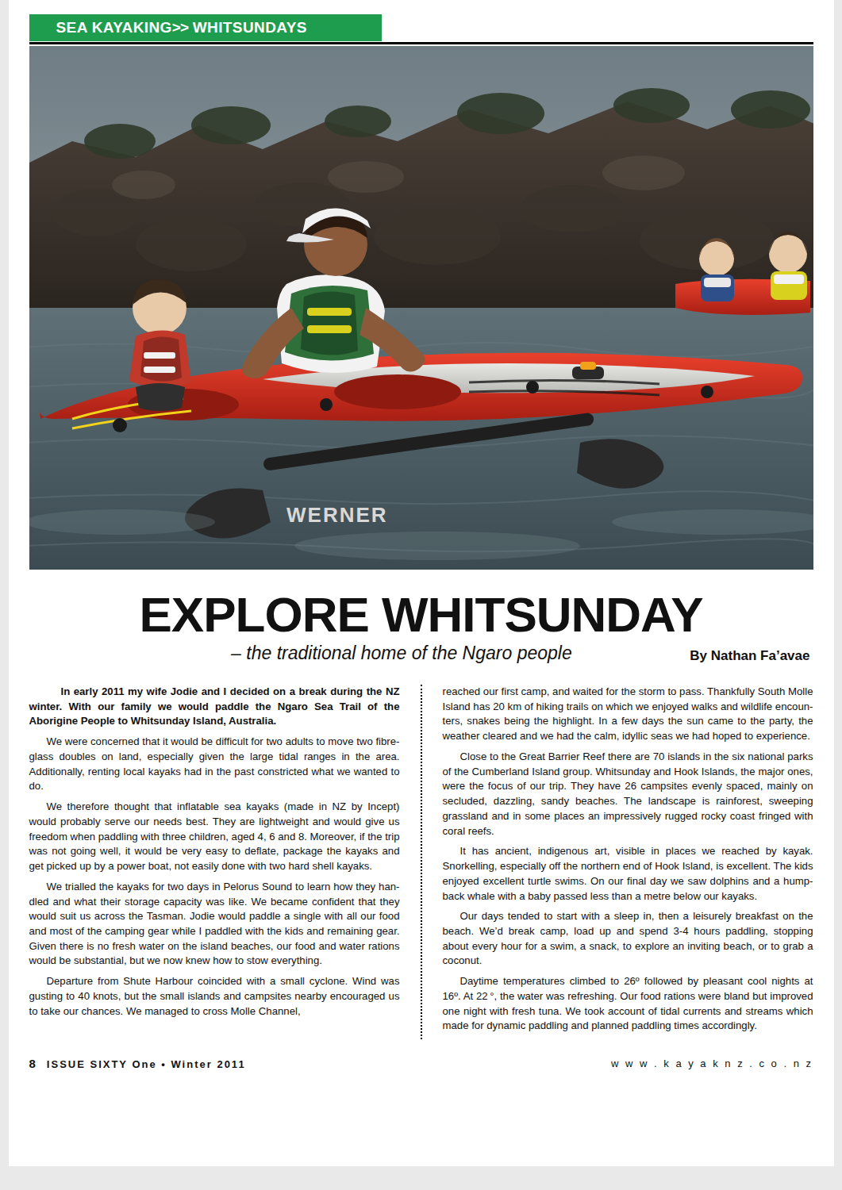SEA KAYAKING>> WHITSUNDAYS
WERNER
EXPLORE WHITSUNDAY
– the traditional home of the Ngaro people
By Nathan Fa’avae
In early 2011 my wife Jodie and I decided on a break during the NZ winter. With our family we would paddle the Ngaro Sea Trail of the Aborigine People to Whitsunday Island, Australia.
We were concerned that it would be difficult for two adults to move two fibreglass doubles on land, especially given the large tidal ranges in the area. Additionally, renting local kayaks had in the past constricted what we wanted to do.
We therefore thought that inflatable sea kayaks (made in NZ by Incept) would probably serve our needs best. They are lightweight and would give us freedom when paddling with three children, aged 4, 6 and 8. Moreover, if the trip was not going well, it would be very easy to deflate, package the kayaks and get picked up by a power boat, not easily done with two hard shell kayaks.
We trialled the kayaks for two days in Pelorus Sound to learn how they handled and what their storage capacity was like. We became confident that they would suit us across the Tasman. Jodie would paddle a single with all our food and most of the camping gear while I paddled with the kids and remaining gear. Given there is no fresh water on the island beaches, our food and water rations would be substantial, but we now knew how to stow everything.
Departure from Shute Harbour coincided with a small cyclone. Wind was gusting to 40 knots, but the small islands and campsites nearby encouraged us to take our chances. We managed to cross Molle Channel,
reached our first camp, and waited for the storm to pass. Thankfully South Molle Island has 20 km of hiking trails on which we enjoyed walks and wildlife encounters, snakes being the highlight. In a few days the sun came to the party, the weather cleared and we had the calm, idyllic seas we had hoped to experience.
Close to the Great Barrier Reef there are 70 islands in the six national parks of the Cumberland Island group. Whitsunday and Hook Islands, the major ones, were the focus of our trip. They have 26 campsites evenly spaced, mainly on secluded, dazzling, sandy beaches. The landscape is rainforest, sweeping grassland and in some places an impressively rugged rocky coast fringed with coral reefs.
It has ancient, indigenous art, visible in places we reached by kayak. Snorkelling, especially off the northern end of Hook Island, is excellent. The kids enjoyed excellent turtle swims. On our final day we saw dolphins and a humpback whale with a baby passed less than a metre below our kayaks.
Our days tended to start with a sleep in, then a leisurely breakfast on the beach. We’d break camp, load up and spend 3-4 hours paddling, stopping about every hour for a swim, a snack, to explore an inviting beach, or to grab a coconut.
Daytime temperatures climbed to 26º followed by pleasant cool nights at 16º. At 22 °, the water was refreshing. Our food rations were bland but improved one night with fresh tuna. We took account of tidal currents and streams which made for dynamic paddling and planned paddling times accordingly.
8 ISSUE SIXTY One • Winter 2011
w w w . k a y a k n z . c o . n z